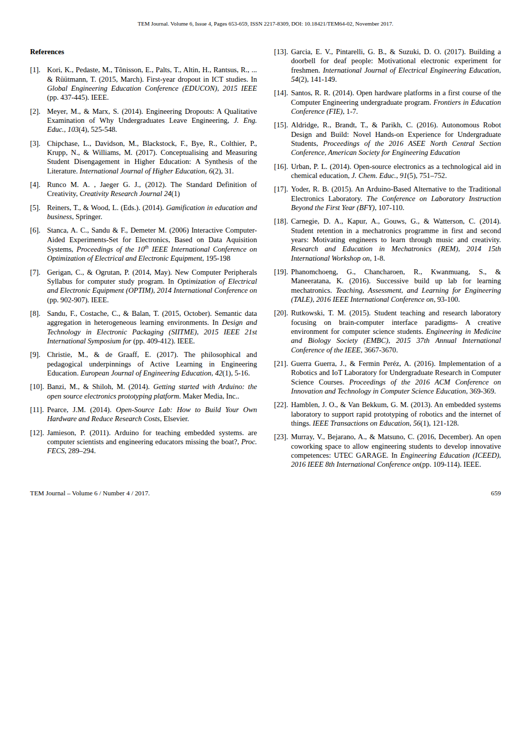TEM Journal. Volume 6, Issue 4, Pages 653-659, ISSN 2217-8309, DOI: 10.18421/TEM64-02, November 2017.
References
Kori, K., Pedaste, M., Tõnisson, E., Palts, T., Altin, H., Rantsus, R., ... & Rüütmann, T. (2015, March). First-year dropout in ICT studies. In Global Engineering Education Conference (EDUCON), 2015 IEEE (pp. 437-445). IEEE.
Meyer, M., & Marx, S. (2014). Engineering Dropouts: A Qualitative Examination of Why Undergraduates Leave Engineering, J. Eng. Educ., 103(4), 525-548.
Chipchase, L., Davidson, M., Blackstock, F., Bye, R., Colthier, P., Krupp, N., & Williams, M. (2017). Conceptualising and Measuring Student Disengagement in Higher Education: A Synthesis of the Literature. International Journal of Higher Education, 6(2), 31.
Runco M. A. , Jaeger G. J., (2012). The Standard Definition of Creativity, Creativity Research Journal 24(1)
Reiners, T., & Wood, L. (Eds.). (2014). Gamification in education and business, Springer.
Stanca, A. C., Sandu & F., Demeter M. (2006) Interactive Computer-Aided Experiments-Set for Electronics, Based on Data Aquisition Systems, Proceedings of the 10th IEEE International Conference on Optimization of Electrical and Electronic Equipment, 195-198
Gerigan, C., & Ogrutan, P. (2014, May). New Computer Peripherals Syllabus for computer study program. In Optimization of Electrical and Electronic Equipment (OPTIM), 2014 International Conference on (pp. 902-907). IEEE.
Sandu, F., Costache, C., & Balan, T. (2015, October). Semantic data aggregation in heterogeneous learning environments. In Design and Technology in Electronic Packaging (SIITME), 2015 IEEE 21st International Symposium for (pp. 409-412). IEEE.
Christie, M., & de Graaff, E. (2017). The philosophical and pedagogical underpinnings of Active Learning in Engineering Education. European Journal of Engineering Education, 42(1), 5-16.
Banzi, M., & Shiloh, M. (2014). Getting started with Arduino: the open source electronics prototyping platform. Maker Media, Inc..
Pearce, J.M. (2014). Open-Source Lab: How to Build Your Own Hardware and Reduce Research Costs, Elsevier.
Jamieson, P. (2011). Arduino for teaching embedded systems. are computer scientists and engineering educators missing the boat?, Proc. FECS, 289–294.
Garcia, E. V., Pintarelli, G. B., & Suzuki, D. O. (2017). Building a doorbell for deaf people: Motivational electronic experiment for freshmen. International Journal of Electrical Engineering Education, 54(2), 141-149.
Santos, R. R. (2014). Open hardware platforms in a first course of the Computer Engineering undergraduate program. Frontiers in Education Conference (FIE), 1-7.
Aldridge, R., Brandt, T., & Parikh, C. (2016). Autonomous Robot Design and Build: Novel Hands-on Experience for Undergraduate Students, Proceedings of the 2016 ASEE North Central Section Conference, American Society for Engineering Education
Urban, P. L. (2014). Open-source electronics as a technological aid in chemical education, J. Chem. Educ., 91(5), 751–752.
Yoder, R. B. (2015). An Arduino-Based Alternative to the Traditional Electronics Laboratory. The Conference on Laboratory Instruction Beyond the First Year (BFY), 107-110.
Carnegie, D. A., Kapur, A., Gouws, G., & Watterson, C. (2014). Student retention in a mechatronics programme in first and second years: Motivating engineers to learn through music and creativity. Research and Education in Mechatronics (REM), 2014 15th International Workshop on, 1-8.
Phanomchoeng, G., Chancharoen, R., Kwanmuang, S., & Maneeratana, K. (2016). Successive build up lab for learning mechatronics. Teaching, Assessment, and Learning for Engineering (TALE), 2016 IEEE International Conference on, 93-100.
Rutkowski, T. M. (2015). Student teaching and research laboratory focusing on brain-computer interface paradigms- A creative environment for computer science students. Engineering in Medicine and Biology Society (EMBC), 2015 37th Annual International Conference of the IEEE, 3667-3670.
Guerra Guerra, J., & Fermin Peréz, A. (2016). Implementation of a Robotics and IoT Laboratory for Undergraduate Research in Computer Science Courses. Proceedings of the 2016 ACM Conference on Innovation and Technology in Computer Science Education, 369-369.
Hamblen, J. O., & Van Bekkum, G. M. (2013). An embedded systems laboratory to support rapid prototyping of robotics and the internet of things. IEEE Transactions on Education, 56(1), 121-128.
Murray, V., Bejarano, A., & Matsuno, C. (2016, December). An open coworking space to allow engineering students to develop innovative competences: UTEC GARAGE. In Engineering Education (ICEED), 2016 IEEE 8th International Conference on(pp. 109-114). IEEE.
TEM Journal – Volume 6 / Number 4 / 2017. 659